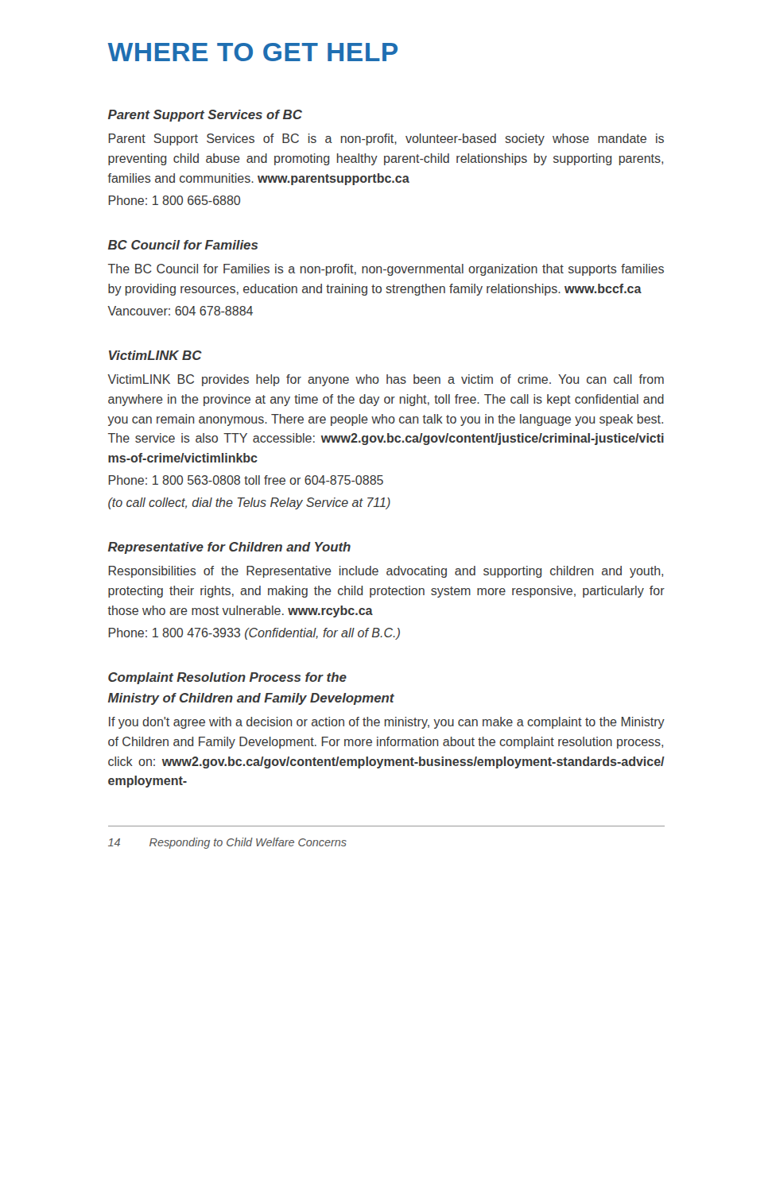WHERE TO GET HELP
Parent Support Services of BC
Parent Support Services of BC is a non-profit, volunteer-based society whose mandate is preventing child abuse and promoting healthy parent-child relationships by supporting parents, families and communities. www.parentsupportbc.ca
Phone: 1 800 665-6880
BC Council for Families
The BC Council for Families is a non-profit, non-governmental organization that supports families by providing resources, education and training to strengthen family relationships. www.bccf.ca
Vancouver: 604 678-8884
VictimLINK BC
VictimLINK BC provides help for anyone who has been a victim of crime. You can call from anywhere in the province at any time of the day or night, toll free. The call is kept confidential and you can remain anonymous. There are people who can talk to you in the language you speak best. The service is also TTY accessible: www2.gov.bc.ca/gov/content/justice/criminal-justice/victims-of-crime/victimlinkbc
Phone: 1 800 563-0808 toll free or 604-875-0885
(to call collect, dial the Telus Relay Service at 711)
Representative for Children and Youth
Responsibilities of the Representative include advocating and supporting children and youth, protecting their rights, and making the child protection system more responsive, particularly for those who are most vulnerable. www.rcybc.ca
Phone: 1 800 476-3933 (Confidential, for all of B.C.)
Complaint Resolution Process for the
Ministry of Children and Family Development
If you don't agree with a decision or action of the ministry, you can make a complaint to the Ministry of Children and Family Development. For more information about the complaint resolution process, click on: www2.gov.bc.ca/gov/content/employment-business/employment-standards-advice/employment-
14 Responding to Child Welfare Concerns